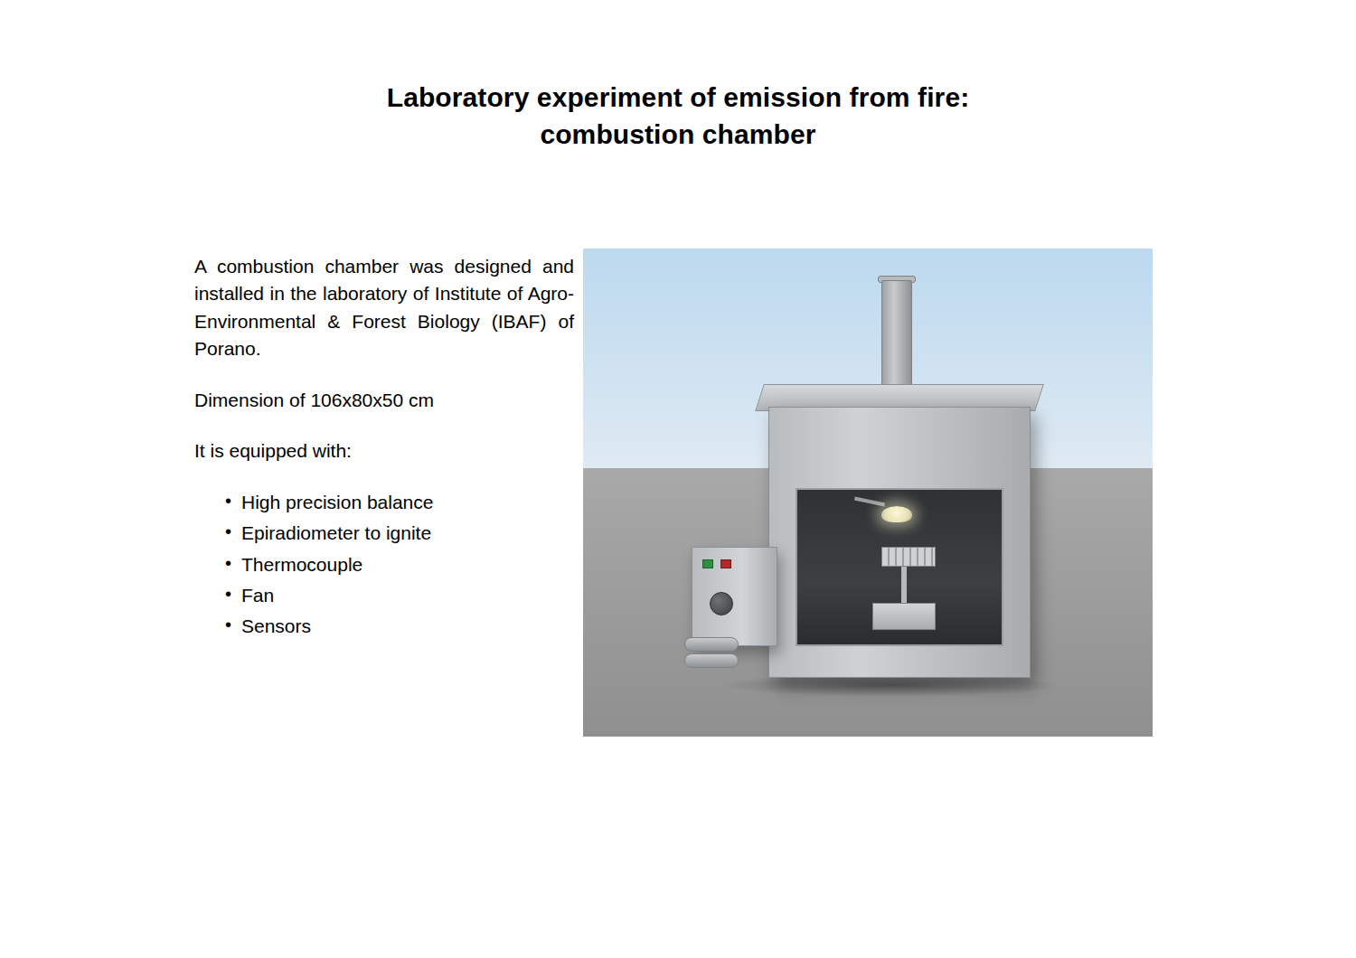Laboratory experiment of emission from fire:
combustion chamber
A combustion chamber was designed and installed in the laboratory of Institute of Agro-Environmental & Forest Biology (IBAF) of Porano.
Dimension of 106x80x50 cm
It is equipped with:
High precision balance
Epiradiometer to ignite
Thermocouple
Fan
Sensors